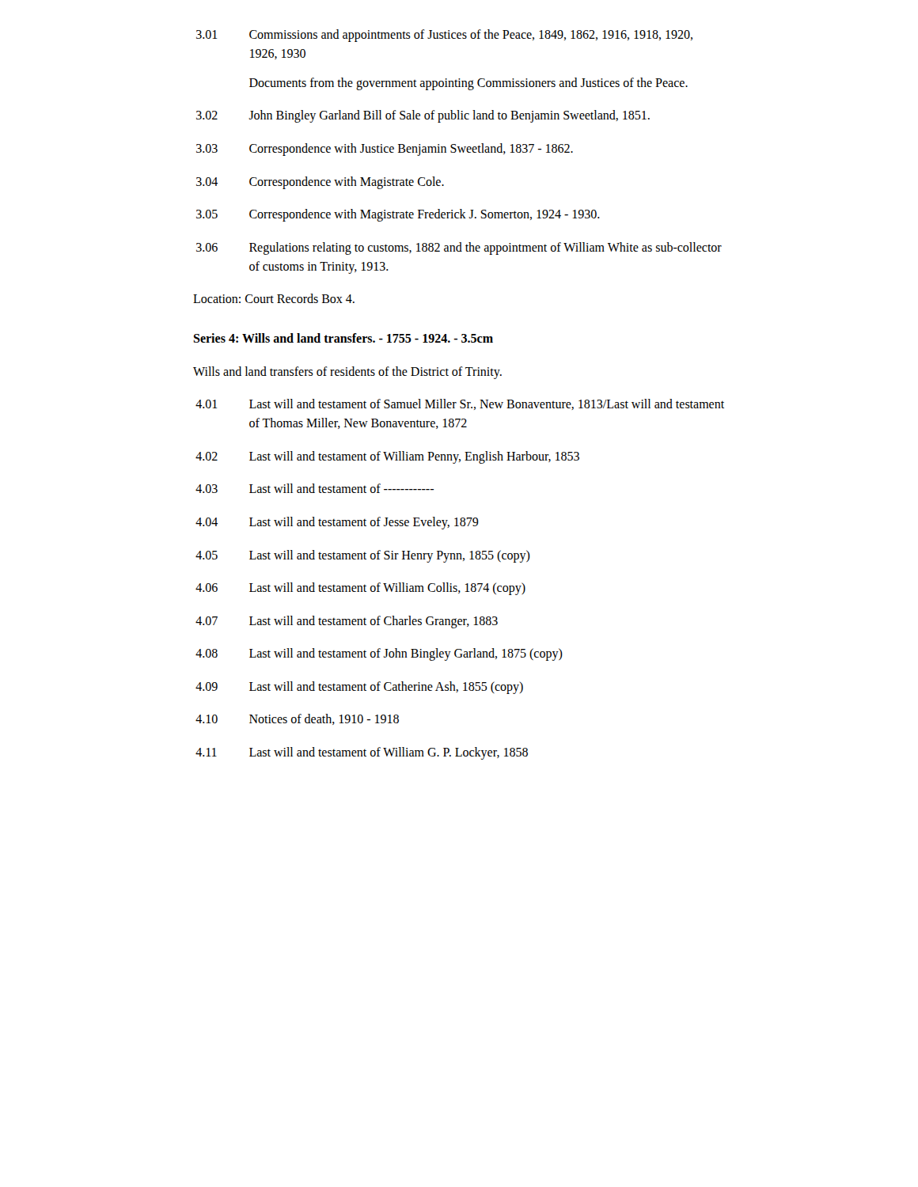3.01
Commissions and appointments of Justices of the Peace, 1849, 1862, 1916, 1918, 1920, 1926, 1930
Documents from the government appointing Commissioners and Justices of the Peace.
3.02
John Bingley Garland Bill of Sale of public land to Benjamin Sweetland, 1851.
3.03
Correspondence with Justice Benjamin Sweetland, 1837 - 1862.
3.04
Correspondence with Magistrate Cole.
3.05
Correspondence with Magistrate Frederick J. Somerton, 1924 - 1930.
3.06
Regulations relating to customs, 1882 and the appointment of William White as sub-collector of customs in Trinity, 1913.
Location: Court Records Box 4.
Series 4: Wills and land transfers. - 1755 - 1924. - 3.5cm
Wills and land transfers of residents of the District of Trinity.
4.01
Last will and testament of Samuel Miller Sr., New Bonaventure, 1813/Last will and testament of Thomas Miller, New Bonaventure, 1872
4.02
Last will and testament of William Penny, English Harbour, 1853
4.03
Last will and testament of ------------
4.04
Last will and testament of Jesse Eveley, 1879
4.05
Last will and testament of Sir Henry Pynn, 1855 (copy)
4.06
Last will and testament of William Collis, 1874 (copy)
4.07
Last will and testament of Charles Granger, 1883
4.08
Last will and testament of John Bingley Garland, 1875 (copy)
4.09
Last will and testament of Catherine Ash, 1855 (copy)
4.10
Notices of death, 1910 - 1918
4.11
Last will and testament of William G. P. Lockyer, 1858